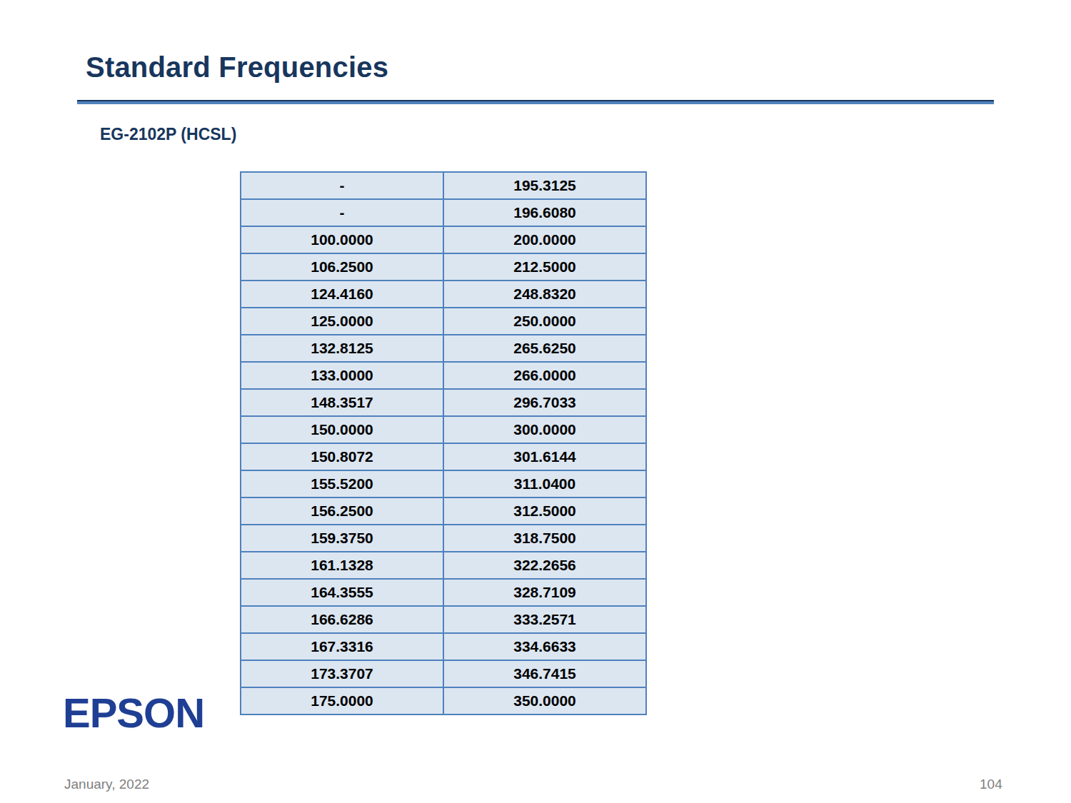Standard Frequencies
EG-2102P (HCSL)
| - | 195.3125 |
| - | 196.6080 |
| 100.0000 | 200.0000 |
| 106.2500 | 212.5000 |
| 124.4160 | 248.8320 |
| 125.0000 | 250.0000 |
| 132.8125 | 265.6250 |
| 133.0000 | 266.0000 |
| 148.3517 | 296.7033 |
| 150.0000 | 300.0000 |
| 150.8072 | 301.6144 |
| 155.5200 | 311.0400 |
| 156.2500 | 312.5000 |
| 159.3750 | 318.7500 |
| 161.1328 | 322.2656 |
| 164.3555 | 328.7109 |
| 166.6286 | 333.2571 |
| 167.3316 | 334.6633 |
| 173.3707 | 346.7415 |
| 175.0000 | 350.0000 |
EPSON
January, 2022
104